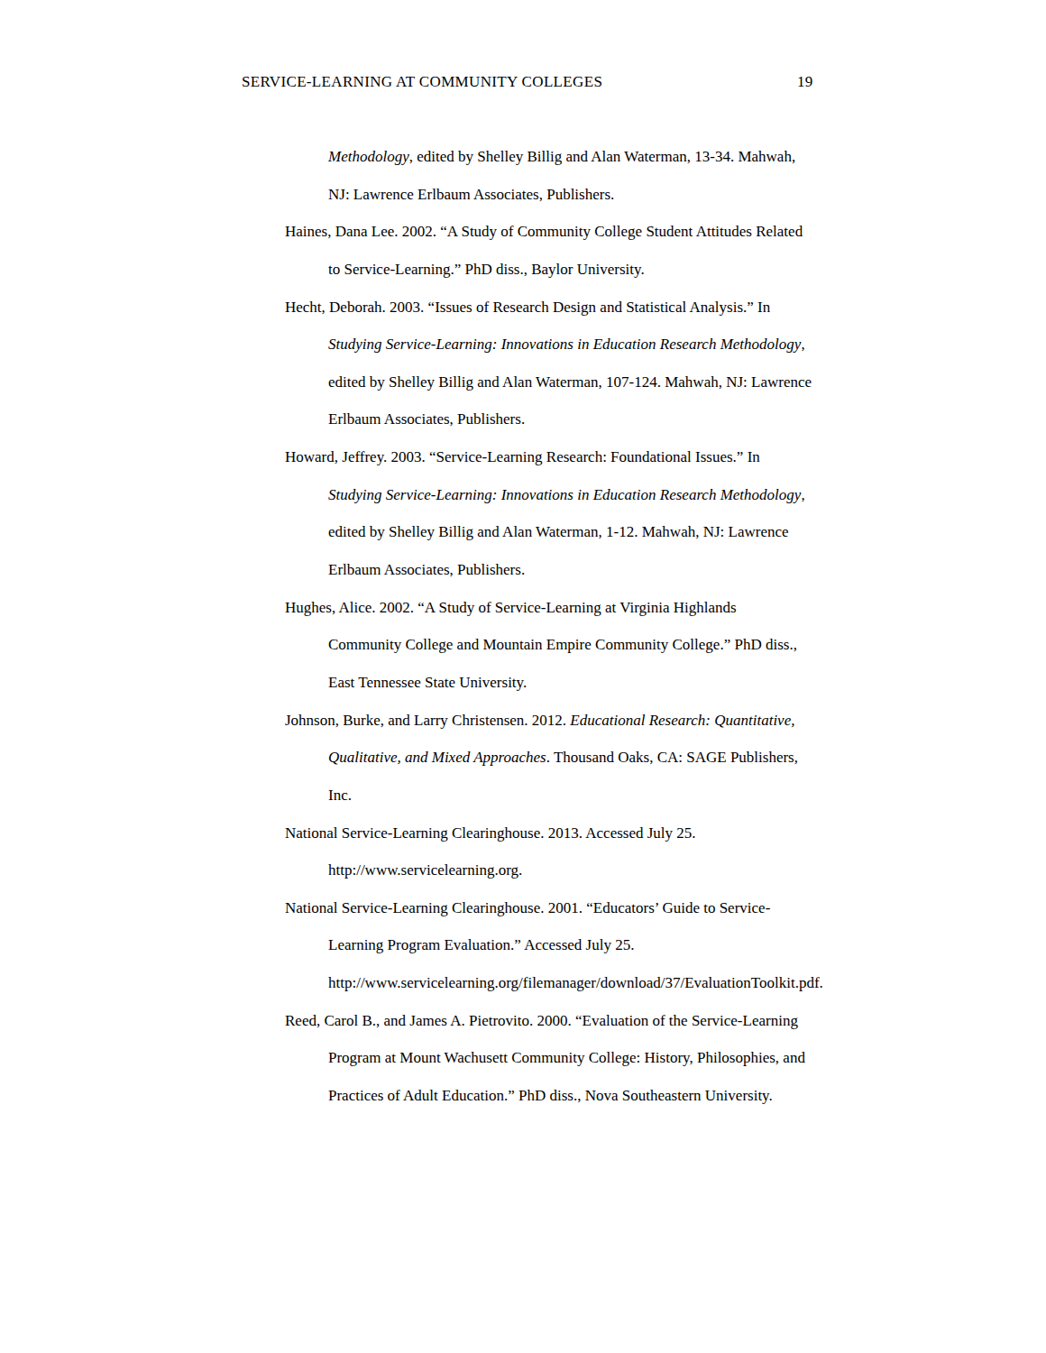Service-Learning at Community Colleges 19
Methodology, edited by Shelley Billig and Alan Waterman, 13-34. Mahwah, NJ: Lawrence Erlbaum Associates, Publishers.
Haines, Dana Lee. 2002. “A Study of Community College Student Attitudes Related to Service-Learning.” PhD diss., Baylor University.
Hecht, Deborah. 2003. “Issues of Research Design and Statistical Analysis.” In Studying Service-Learning: Innovations in Education Research Methodology, edited by Shelley Billig and Alan Waterman, 107-124. Mahwah, NJ: Lawrence Erlbaum Associates, Publishers.
Howard, Jeffrey. 2003. “Service-Learning Research: Foundational Issues.” In Studying Service-Learning: Innovations in Education Research Methodology, edited by Shelley Billig and Alan Waterman, 1-12. Mahwah, NJ: Lawrence Erlbaum Associates, Publishers.
Hughes, Alice. 2002. “A Study of Service-Learning at Virginia Highlands Community College and Mountain Empire Community College.” PhD diss., East Tennessee State University.
Johnson, Burke, and Larry Christensen. 2012. Educational Research: Quantitative, Qualitative, and Mixed Approaches. Thousand Oaks, CA: SAGE Publishers, Inc.
National Service-Learning Clearinghouse. 2013. Accessed July 25. http://www.servicelearning.org.
National Service-Learning Clearinghouse. 2001. “Educators’ Guide to Service-Learning Program Evaluation.” Accessed July 25. http://www.servicelearning.org/filemanager/download/37/EvaluationToolkit.pdf.
Reed, Carol B., and James A. Pietrovito. 2000. “Evaluation of the Service-Learning Program at Mount Wachusett Community College: History, Philosophies, and Practices of Adult Education.” PhD diss., Nova Southeastern University.